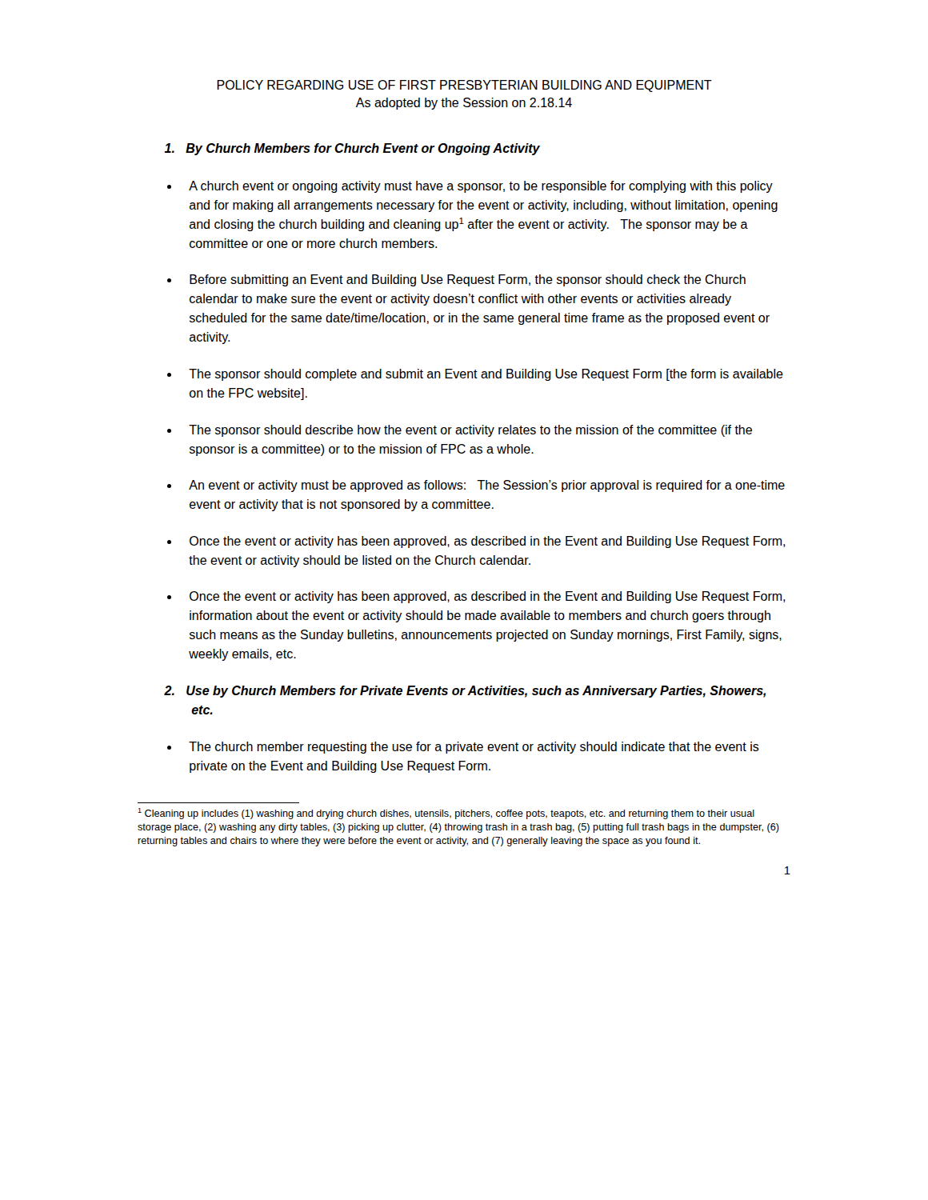POLICY REGARDING USE OF FIRST PRESBYTERIAN BUILDING AND EQUIPMENT
As adopted by the Session on 2.18.14
1. By Church Members for Church Event or Ongoing Activity
A church event or ongoing activity must have a sponsor, to be responsible for complying with this policy and for making all arrangements necessary for the event or activity, including, without limitation, opening and closing the church building and cleaning up1 after the event or activity. The sponsor may be a committee or one or more church members.
Before submitting an Event and Building Use Request Form, the sponsor should check the Church calendar to make sure the event or activity doesn’t conflict with other events or activities already scheduled for the same date/time/location, or in the same general time frame as the proposed event or activity.
The sponsor should complete and submit an Event and Building Use Request Form [the form is available on the FPC website].
The sponsor should describe how the event or activity relates to the mission of the committee (if the sponsor is a committee) or to the mission of FPC as a whole.
An event or activity must be approved as follows: The Session’s prior approval is required for a one-time event or activity that is not sponsored by a committee.
Once the event or activity has been approved, as described in the Event and Building Use Request Form, the event or activity should be listed on the Church calendar.
Once the event or activity has been approved, as described in the Event and Building Use Request Form, information about the event or activity should be made available to members and church goers through such means as the Sunday bulletins, announcements projected on Sunday mornings, First Family, signs, weekly emails, etc.
2. Use by Church Members for Private Events or Activities, such as Anniversary Parties, Showers, etc.
The church member requesting the use for a private event or activity should indicate that the event is private on the Event and Building Use Request Form.
1 Cleaning up includes (1) washing and drying church dishes, utensils, pitchers, coffee pots, teapots, etc. and returning them to their usual storage place, (2) washing any dirty tables, (3) picking up clutter, (4) throwing trash in a trash bag, (5) putting full trash bags in the dumpster, (6) returning tables and chairs to where they were before the event or activity, and (7) generally leaving the space as you found it.
1